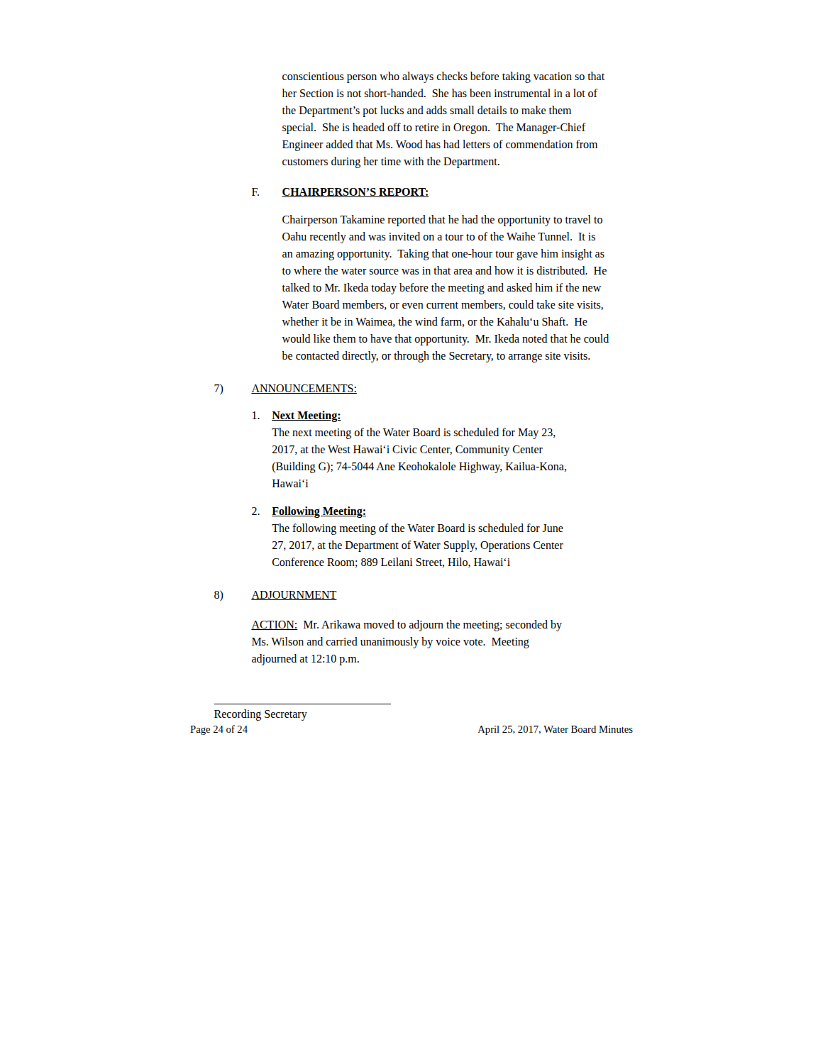conscientious person who always checks before taking vacation so that her Section is not short-handed. She has been instrumental in a lot of the Department’s pot lucks and adds small details to make them special. She is headed off to retire in Oregon. The Manager-Chief Engineer added that Ms. Wood has had letters of commendation from customers during her time with the Department.
F. CHAIRPERSON’S REPORT:
Chairperson Takamine reported that he had the opportunity to travel to Oahu recently and was invited on a tour to of the Waihe Tunnel. It is an amazing opportunity. Taking that one-hour tour gave him insight as to where the water source was in that area and how it is distributed. He talked to Mr. Ikeda today before the meeting and asked him if the new Water Board members, or even current members, could take site visits, whether it be in Waimea, the wind farm, or the Kahalu‘u Shaft. He would like them to have that opportunity. Mr. Ikeda noted that he could be contacted directly, or through the Secretary, to arrange site visits.
7) ANNOUNCEMENTS:
1. Next Meeting:
The next meeting of the Water Board is scheduled for May 23, 2017, at the West Hawai‘i Civic Center, Community Center (Building G); 74-5044 Ane Keohokalole Highway, Kailua-Kona, Hawai‘i
2. Following Meeting:
The following meeting of the Water Board is scheduled for June 27, 2017, at the Department of Water Supply, Operations Center Conference Room; 889 Leilani Street, Hilo, Hawai‘i
8) ADJOURNMENT
ACTION: Mr. Arikawa moved to adjourn the meeting; seconded by Ms. Wilson and carried unanimously by voice vote. Meeting adjourned at 12:10 p.m.
Recording Secretary
Page 24 of 24 April 25, 2017, Water Board Minutes